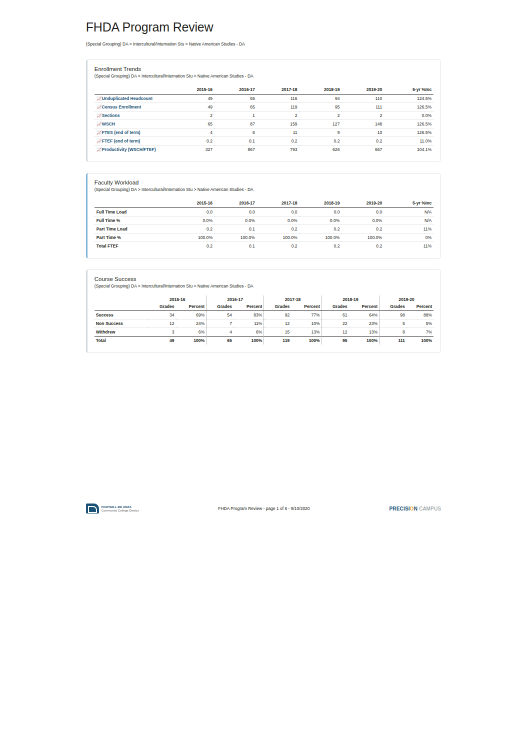FHDA Program Review
(Special Grouping) DA > Intercultural/Internation Stu > Native American Studies - DA
Enrollment Trends
(Special Grouping) DA > Intercultural/Internation Stu > Native American Studies - DA
| | 2015-16 | 2016-17 | 2017-18 | 2018-19 | 2019-20 | 5-yr %Inc |
| --- | --- | --- | --- | --- | --- | --- |
| 📈 Unduplicated Headcount | 49 | 65 | 116 | 94 | 110 | 124.5% |
| 📈 Census Enrollment | 49 | 65 | 119 | 95 | 111 | 126.5% |
| 📈 Sections | 2 | 1 | 2 | 2 | 2 | 0.0% |
| 📈 WSCH | 65 | 87 | 159 | 127 | 148 | 126.5% |
| 📈 FTES (end of term) | 4 | 6 | 11 | 9 | 10 | 126.5% |
| 📈 FTEF (end of term) | 0.2 | 0.1 | 0.2 | 0.2 | 0.2 | 11.0% |
| 📈 Productivity (WSCH/FTEF) | 327 | 867 | 793 | 626 | 667 | 104.1% |
Faculty Workload
(Special Grouping) DA > Intercultural/Internation Stu > Native American Studies - DA
| | 2015-16 | 2016-17 | 2017-18 | 2018-19 | 2019-20 | 5-yr %Inc |
| --- | --- | --- | --- | --- | --- | --- |
| Full Time Load | 0.0 | 0.0 | 0.0 | 0.0 | 0.0 | N/A |
| Full Time % | 0.0% | 0.0% | 0.0% | 0.0% | 0.0% | N/A |
| Part Time Load | 0.2 | 0.1 | 0.2 | 0.2 | 0.2 | 11% |
| Part Time % | 100.0% | 100.0% | 100.0% | 100.0% | 100.0% | 0% |
| Total FTEF | 0.2 | 0.1 | 0.2 | 0.2 | 0.2 | 11% |
Course Success
(Special Grouping) DA > Intercultural/Internation Stu > Native American Studies - DA
| | 2015-16 | 2016-17 | 2017-18 | 2018-19 | 2019-20 |
| --- | --- | --- | --- | --- | --- |
| | Grades | Percent | Grades | Percent | Grades | Percent | Grades | Percent | Grades | Percent |
| Success | 34 | 69% | 54 | 83% | 92 | 77% | 61 | 64% | 98 | 88% |
| Non Success | 12 | 24% | 7 | 11% | 12 | 10% | 22 | 23% | 5 | 5% |
| Withdrew | 3 | 6% | 4 | 6% | 15 | 13% | 12 | 13% | 8 | 7% |
| Total | 49 | 100% | 65 | 100% | 119 | 100% | 95 | 100% | 111 | 100% |
FOOTHILL-DE ANZACommunity College District
FHDA Program Review - page 1 of 6 - 9/10/2020
PRECISION CAMPUS